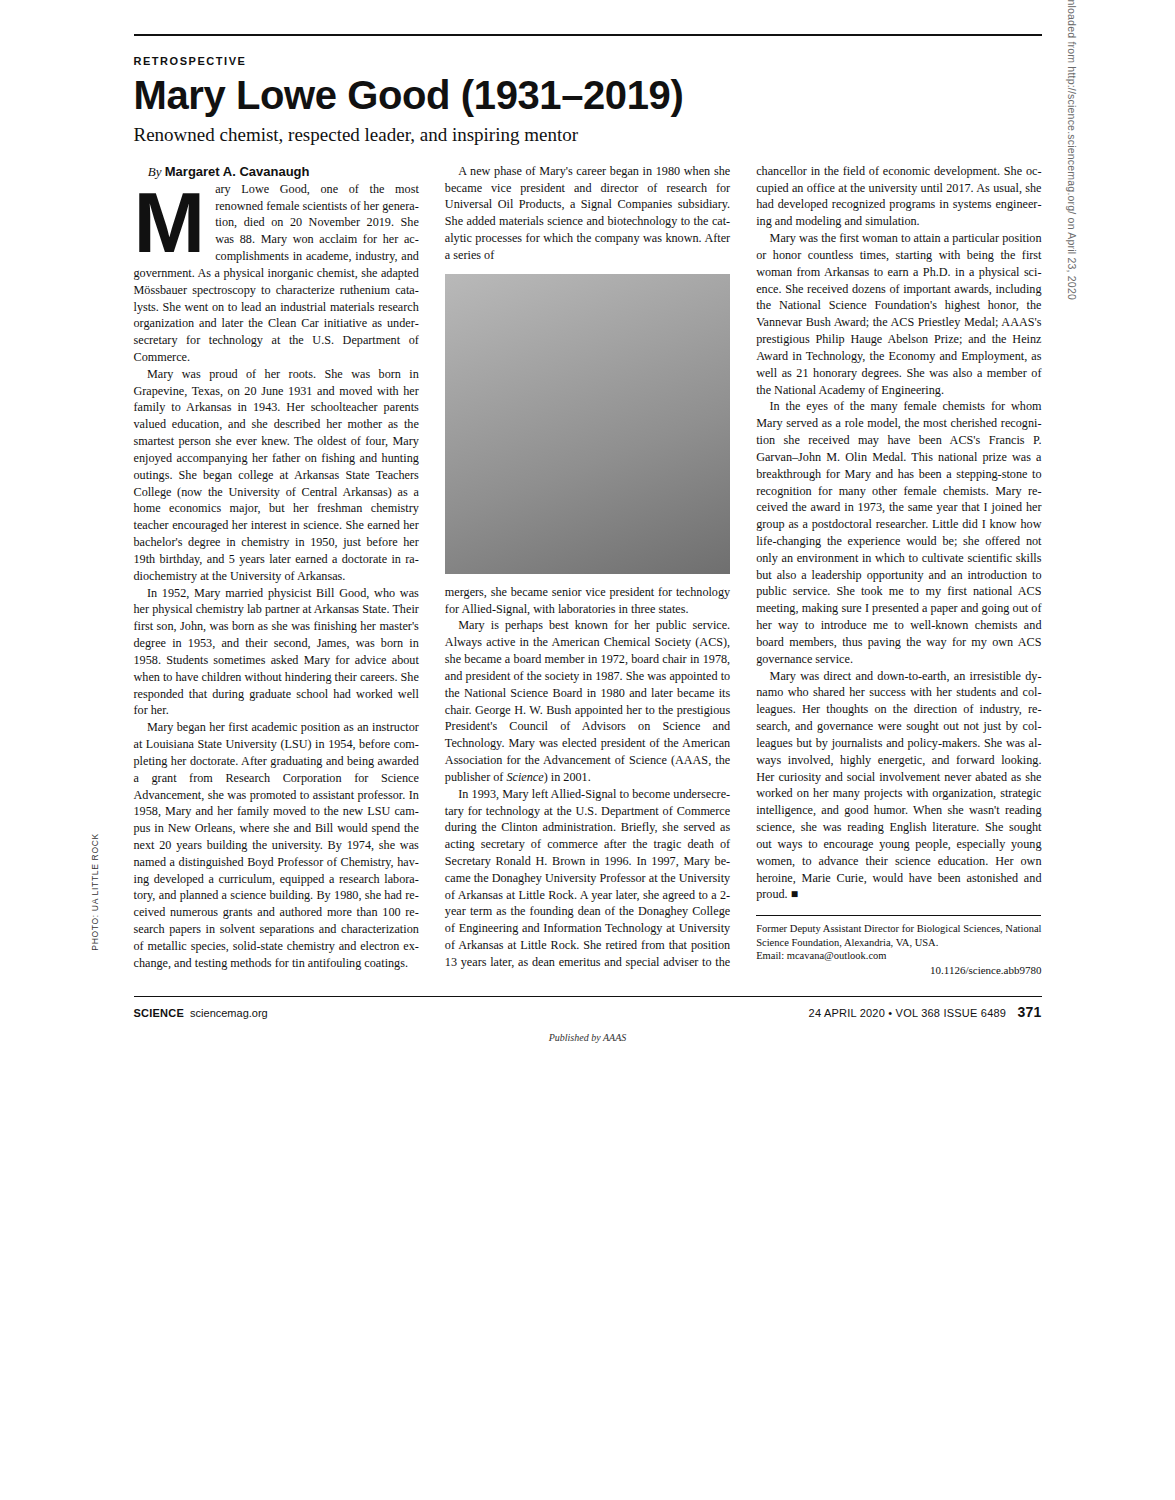Retrospective
Mary Lowe Good (1931–2019)
Renowned chemist, respected leader, and inspiring mentor
By Margaret A. Cavanaugh
Mary Lowe Good, one of the most renowned female scientists of her generation, died on 20 November 2019. She was 88. Mary won acclaim for her accomplishments in academe, industry, and government. As a physical inorganic chemist, she adapted Mössbauer spectroscopy to characterize ruthenium catalysts. She went on to lead an industrial materials research organization and later the Clean Car initiative as undersecretary for technology at the U.S. Department of Commerce.
Mary was proud of her roots. She was born in Grapevine, Texas, on 20 June 1931 and moved with her family to Arkansas in 1943. Her schoolteacher parents valued education, and she described her mother as the smartest person she ever knew. The oldest of four, Mary enjoyed accompanying her father on fishing and hunting outings. She began college at Arkansas State Teachers College (now the University of Central Arkansas) as a home economics major, but her freshman chemistry teacher encouraged her interest in science. She earned her bachelor's degree in chemistry in 1950, just before her 19th birthday, and 5 years later earned a doctorate in radiochemistry at the University of Arkansas.
In 1952, Mary married physicist Bill Good, who was her physical chemistry lab partner at Arkansas State. Their first son, John, was born as she was finishing her master's degree in 1953, and their second, James, was born in 1958. Students sometimes asked Mary for advice about when to have children without hindering their careers. She responded that during graduate school had worked well for her.
Mary began her first academic position as an instructor at Louisiana State University (LSU) in 1954, before completing her doctorate. After graduating and being awarded a grant from Research Corporation for Science Advancement, she was promoted to assistant professor. In 1958, Mary and her family moved to the new LSU campus in New Orleans, where she and Bill would spend the next 20 years building the university. By 1974, she was named a distinguished Boyd Professor of Chemistry, having developed a curriculum, equipped a research laboratory, and planned a science building. By 1980, she had received numerous grants and authored more than 100 research papers in solvent separations and characterization of metallic species, solid-state chemistry and electron exchange, and testing methods for tin antifouling coatings.
A new phase of Mary's career began in 1980 when she became vice president and director of research for Universal Oil Products, a Signal Companies subsidiary. She added materials science and biotechnology to the catalytic processes for which the company was known. After a series of
mergers, she became senior vice president for technology for Allied-Signal, with laboratories in three states.
Mary is perhaps best known for her public service. Always active in the American Chemical Society (ACS), she became a board member in 1972, board chair in 1978, and president of the society in 1987. She was appointed to the National Science Board in 1980 and later became its chair. George H. W. Bush appointed her to the prestigious President's Council of Advisors on Science and Technology. Mary was elected president of the American Association for the Advancement of Science (AAAS, the publisher of Science) in 2001.
In 1993, Mary left Allied-Signal to become undersecretary for technology at the U.S. Department of Commerce during the Clinton administration. Briefly, she served as acting secretary of commerce after the tragic death of Secretary Ronald H. Brown in 1996. In 1997, Mary became the Donaghey University Professor at the University of Arkansas at Little Rock. A year later, she agreed to a 2-year term as the founding dean of the Donaghey College of Engineering and Information Technology at University of Arkansas at Little Rock. She retired from that position 13 years later, as dean emeritus and special adviser to the chancellor in the field of economic development. She occupied an office at the university until 2017. As usual, she had developed recognized programs in systems engineering and modeling and simulation.
Mary was the first woman to attain a particular position or honor countless times, starting with being the first woman from Arkansas to earn a Ph.D. in a physical science. She received dozens of important awards, including the National Science Foundation's highest honor, the Vannevar Bush Award; the ACS Priestley Medal; AAAS's prestigious Philip Hauge Abelson Prize; and the Heinz Award in Technology, the Economy and Employment, as well as 21 honorary degrees. She was also a member of the National Academy of Engineering.
In the eyes of the many female chemists for whom Mary served as a role model, the most cherished recognition she received may have been ACS's Francis P. Garvan–John M. Olin Medal. This national prize was a breakthrough for Mary and has been a stepping-stone to recognition for many other female chemists. Mary received the award in 1973, the same year that I joined her group as a postdoctoral researcher. Little did I know how life-changing the experience would be; she offered not only an environment in which to cultivate scientific skills but also a leadership opportunity and an introduction to public service. She took me to my first national ACS meeting, making sure I presented a paper and going out of her way to introduce me to well-known chemists and board members, thus paving the way for my own ACS governance service.
Mary was direct and down-to-earth, an irresistible dynamo who shared her success with her students and colleagues. Her thoughts on the direction of industry, research, and governance were sought out not just by colleagues but by journalists and policy-makers. She was always involved, highly energetic, and forward looking. Her curiosity and social involvement never abated as she worked on her many projects with organization, strategic intelligence, and good humor. When she wasn't reading science, she was reading English literature. She sought out ways to encourage young people, especially young women, to advance their science education. Her own heroine, Marie Curie, would have been astonished and proud. ■
Former Deputy Assistant Director for Biological Sciences, National Science Foundation, Alexandria, VA, USA.
Email: mcavana@outlook.com
10.1126/science.abb9780
SCIENCE sciencemag.org
24 APRIL 2020 • VOL 368 ISSUE 6489 371
Published by AAAS
Downloaded from http://science.sciencemag.org/ on April 23, 2020
PHOTO: UA LITTLE ROCK